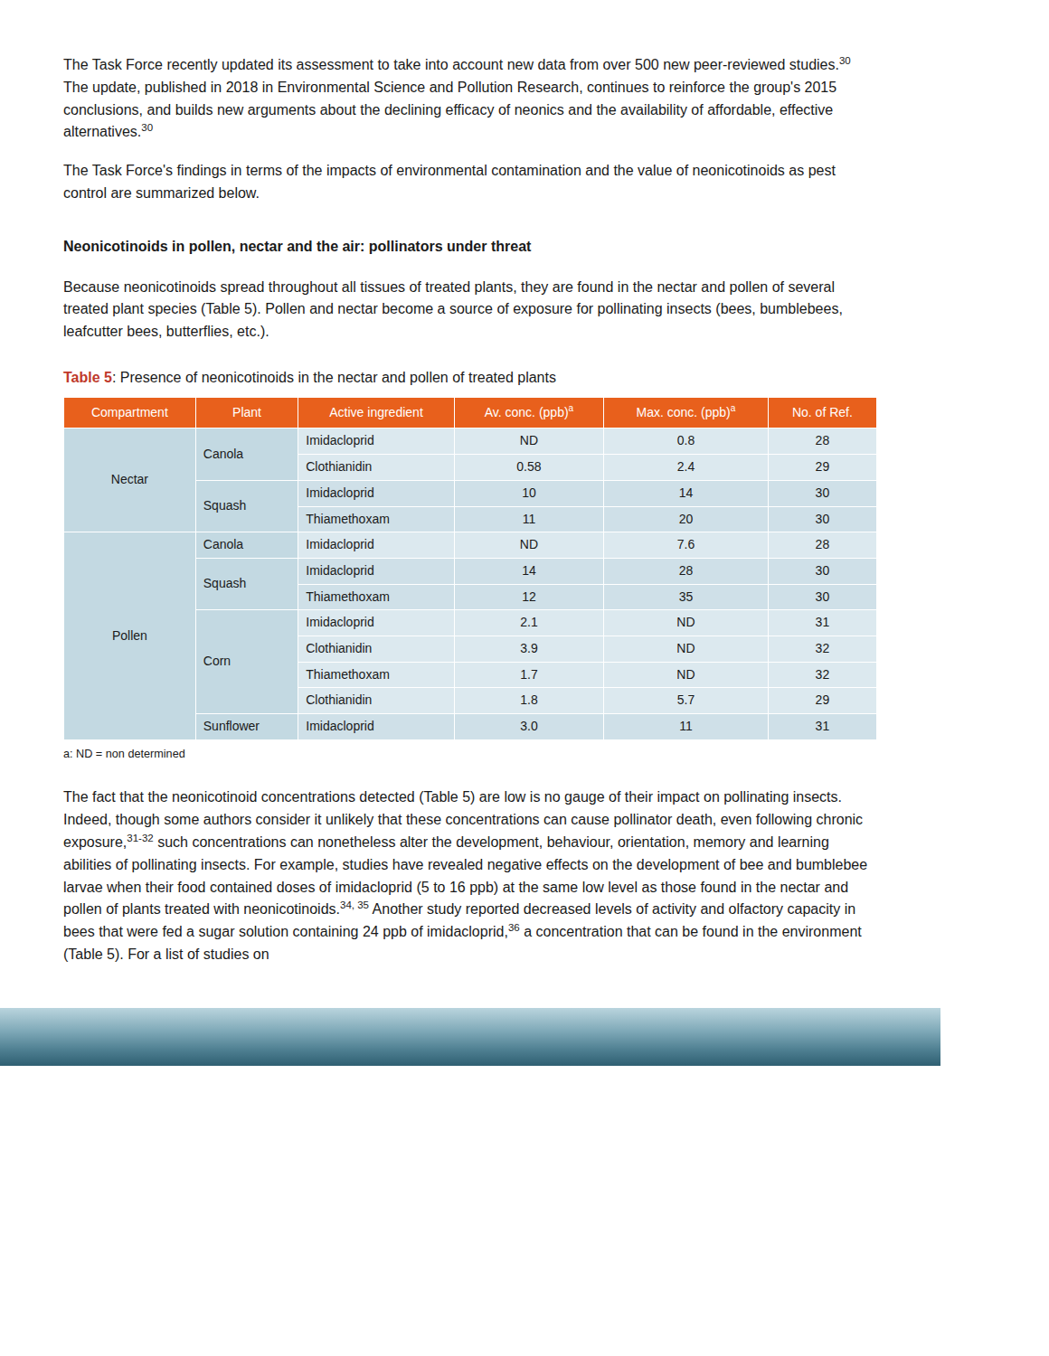The Task Force recently updated its assessment to take into account new data from over 500 new peer-reviewed studies.30 The update, published in 2018 in Environmental Science and Pollution Research, continues to reinforce the group's 2015 conclusions, and builds new arguments about the declining efficacy of neonics and the availability of affordable, effective alternatives.30
The Task Force's findings in terms of the impacts of environmental contamination and the value of neonicotinoids as pest control are summarized below.
Neonicotinoids in pollen, nectar and the air: pollinators under threat
Because neonicotinoids spread throughout all tissues of treated plants, they are found in the nectar and pollen of several treated plant species (Table 5). Pollen and nectar become a source of exposure for pollinating insects (bees, bumblebees, leafcutter bees, butterflies, etc.).
Table 5: Presence of neonicotinoids in the nectar and pollen of treated plants
| Compartment | Plant | Active ingredient | Av. conc. (ppb) a | Max. conc. (ppb) a | No. of Ref. |
| --- | --- | --- | --- | --- | --- |
| Nectar | Canola | Imidacloprid | ND | 0.8 | 28 |
| Clothianidin | 0.58 | 2.4 | 29 |
| Squash | Imidacloprid | 10 | 14 | 30 |
| Thiamethoxam | 11 | 20 | 30 |
| Pollen | Canola | Imidacloprid | ND | 7.6 | 28 |
| Squash | Imidacloprid | 14 | 28 | 30 |
| Thiamethoxam | 12 | 35 | 30 |
| Corn | Imidacloprid | 2.1 | ND | 31 |
| Clothianidin | 3.9 | ND | 32 |
| Thiamethoxam | 1.7 | ND | 32 |
| Clothianidin | 1.8 | 5.7 | 29 |
| Sunflower | Imidacloprid | 3.0 | 11 | 31 |
a: ND = non determined
The fact that the neonicotinoid concentrations detected (Table 5) are low is no gauge of their impact on pollinating insects. Indeed, though some authors consider it unlikely that these concentrations can cause pollinator death, even following chronic exposure,31-32 such concentrations can nonetheless alter the development, behaviour, orientation, memory and learning abilities of pollinating insects. For example, studies have revealed negative effects on the development of bee and bumblebee larvae when their food contained doses of imidacloprid (5 to 16 ppb) at the same low level as those found in the nectar and pollen of plants treated with neonicotinoids.34, 35 Another study reported decreased levels of activity and olfactory capacity in bees that were fed a sugar solution containing 24 ppb of imidacloprid,36 a concentration that can be found in the environment (Table 5). For a list of studies on